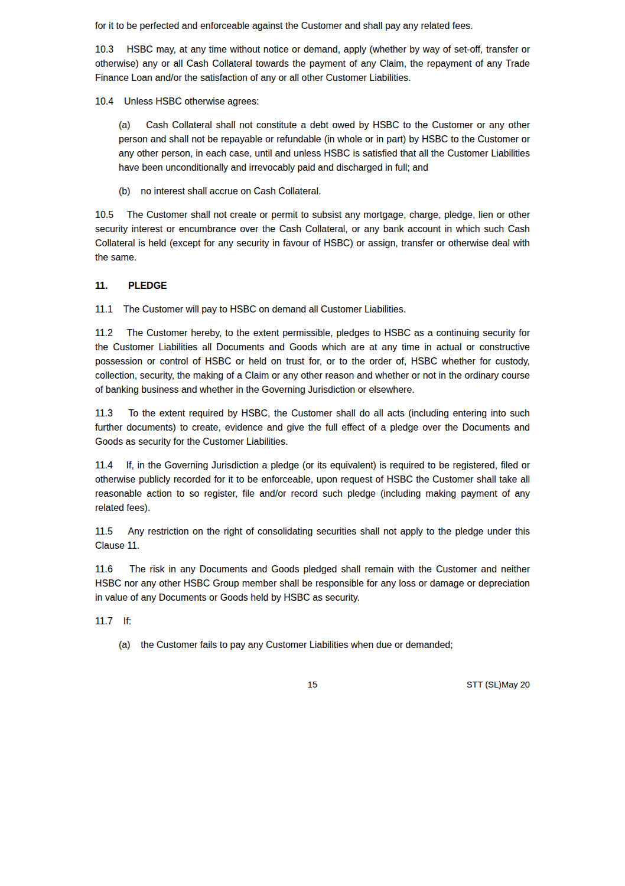for it to be perfected and enforceable against the Customer and shall pay any related fees.
10.3 HSBC may, at any time without notice or demand, apply (whether by way of set-off, transfer or otherwise) any or all Cash Collateral towards the payment of any Claim, the repayment of any Trade Finance Loan and/or the satisfaction of any or all other Customer Liabilities.
10.4 Unless HSBC otherwise agrees:
(a) Cash Collateral shall not constitute a debt owed by HSBC to the Customer or any other person and shall not be repayable or refundable (in whole or in part) by HSBC to the Customer or any other person, in each case, until and unless HSBC is satisfied that all the Customer Liabilities have been unconditionally and irrevocably paid and discharged in full; and
(b) no interest shall accrue on Cash Collateral.
10.5 The Customer shall not create or permit to subsist any mortgage, charge, pledge, lien or other security interest or encumbrance over the Cash Collateral, or any bank account in which such Cash Collateral is held (except for any security in favour of HSBC) or assign, transfer or otherwise deal with the same.
11. PLEDGE
11.1 The Customer will pay to HSBC on demand all Customer Liabilities.
11.2 The Customer hereby, to the extent permissible, pledges to HSBC as a continuing security for the Customer Liabilities all Documents and Goods which are at any time in actual or constructive possession or control of HSBC or held on trust for, or to the order of, HSBC whether for custody, collection, security, the making of a Claim or any other reason and whether or not in the ordinary course of banking business and whether in the Governing Jurisdiction or elsewhere.
11.3 To the extent required by HSBC, the Customer shall do all acts (including entering into such further documents) to create, evidence and give the full effect of a pledge over the Documents and Goods as security for the Customer Liabilities.
11.4 If, in the Governing Jurisdiction a pledge (or its equivalent) is required to be registered, filed or otherwise publicly recorded for it to be enforceable, upon request of HSBC the Customer shall take all reasonable action to so register, file and/or record such pledge (including making payment of any related fees).
11.5 Any restriction on the right of consolidating securities shall not apply to the pledge under this Clause 11.
11.6 The risk in any Documents and Goods pledged shall remain with the Customer and neither HSBC nor any other HSBC Group member shall be responsible for any loss or damage or depreciation in value of any Documents or Goods held by HSBC as security.
11.7 If:
(a) the Customer fails to pay any Customer Liabilities when due or demanded;
15 STT (SL)May 20